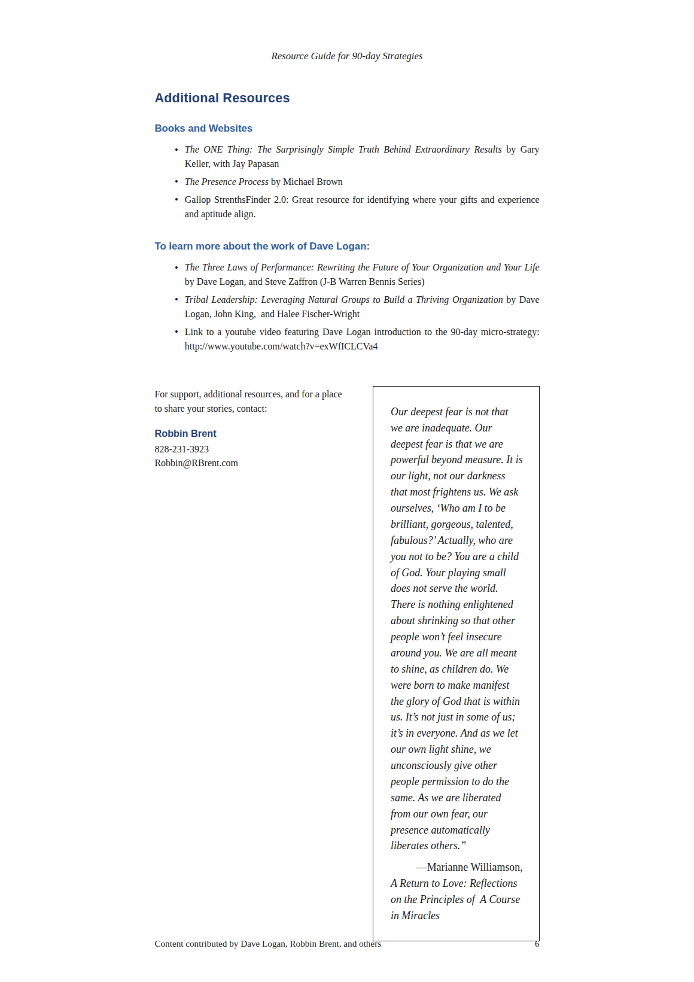Resource Guide for 90-day Strategies
Additional Resources
Books and Websites
The ONE Thing: The Surprisingly Simple Truth Behind Extraordinary Results by Gary Keller, with Jay Papasan
The Presence Process by Michael Brown
Gallop StrenthsFinder 2.0: Great resource for identifying where your gifts and experience and aptitude align.
To learn more about the work of Dave Logan:
The Three Laws of Performance: Rewriting the Future of Your Organization and Your Life by Dave Logan, and Steve Zaffron (J-B Warren Bennis Series)
Tribal Leadership: Leveraging Natural Groups to Build a Thriving Organization by Dave Logan, John King, and Halee Fischer-Wright
Link to a youtube video featuring Dave Logan introduction to the 90-day micro-strategy: http://www.youtube.com/watch?v=exWfICLCVa4
For support, additional resources, and for a place to share your stories, contact:
Robbin Brent
828-231-3923
Robbin@RBrent.com
Our deepest fear is not that we are inadequate. Our deepest fear is that we are powerful beyond measure. It is our light, not our darkness that most frightens us. We ask ourselves, ‘Who am I to be brilliant, gorgeous, talented, fabulous?’ Actually, who are you not to be? You are a child of God. Your playing small does not serve the world. There is nothing enlightened about shrinking so that other people won’t feel insecure around you. We are all meant to shine, as children do. We were born to make manifest the glory of God that is within us. It’s not just in some of us; it’s in everyone. And as we let our own light shine, we unconsciously give other people permission to do the same. As we are liberated from our own fear, our presence automatically liberates others.”
—Marianne Williamson, A Return to Love: Reflections on the Principles of A Course in Miracles
Content contributed by Dave Logan, Robbin Brent, and others 6